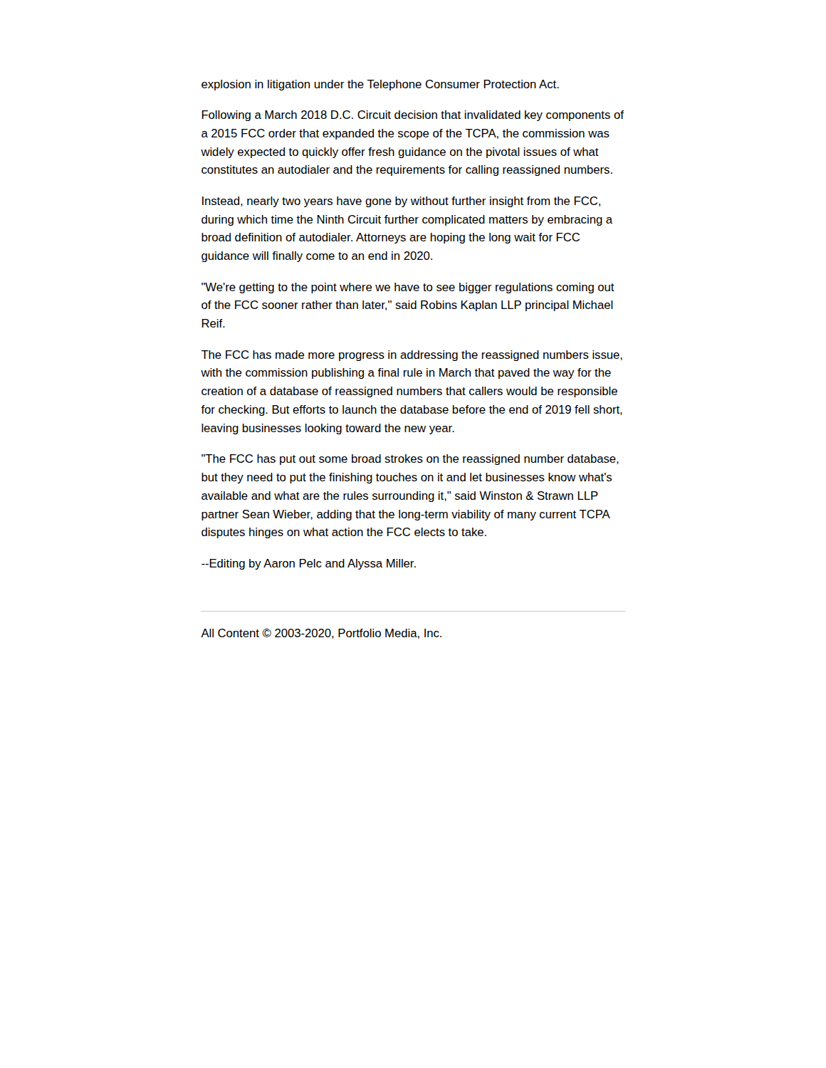explosion in litigation under the Telephone Consumer Protection Act.
Following a March 2018 D.C. Circuit decision that invalidated key components of a 2015 FCC order that expanded the scope of the TCPA, the commission was widely expected to quickly offer fresh guidance on the pivotal issues of what constitutes an autodialer and the requirements for calling reassigned numbers.
Instead, nearly two years have gone by without further insight from the FCC, during which time the Ninth Circuit further complicated matters by embracing a broad definition of autodialer. Attorneys are hoping the long wait for FCC guidance will finally come to an end in 2020.
"We're getting to the point where we have to see bigger regulations coming out of the FCC sooner rather than later," said Robins Kaplan LLP principal Michael Reif.
The FCC has made more progress in addressing the reassigned numbers issue, with the commission publishing a final rule in March that paved the way for the creation of a database of reassigned numbers that callers would be responsible for checking. But efforts to launch the database before the end of 2019 fell short, leaving businesses looking toward the new year.
"The FCC has put out some broad strokes on the reassigned number database, but they need to put the finishing touches on it and let businesses know what's available and what are the rules surrounding it," said Winston & Strawn LLP partner Sean Wieber, adding that the long-term viability of many current TCPA disputes hinges on what action the FCC elects to take.
--Editing by Aaron Pelc and Alyssa Miller.
All Content © 2003-2020, Portfolio Media, Inc.